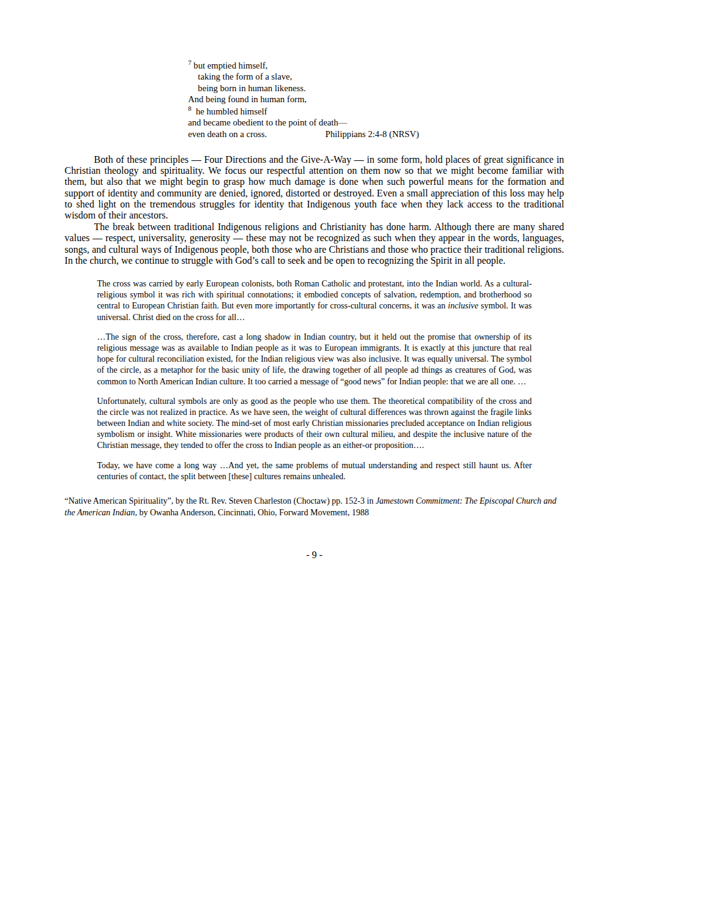7 but emptied himself,
taking the form of a slave,
being born in human likeness.
And being found in human form,
8 he humbled himself
and became obedient to the point of death—
even death on a cross.Philippians 2:4-8 (NRSV)
Both of these principles — Four Directions and the Give-A-Way — in some form, hold places of great significance in Christian theology and spirituality. We focus our respectful attention on them now so that we might become familiar with them, but also that we might begin to grasp how much damage is done when such powerful means for the formation and support of identity and community are denied, ignored, distorted or destroyed. Even a small appreciation of this loss may help to shed light on the tremendous struggles for identity that Indigenous youth face when they lack access to the traditional wisdom of their ancestors.
The break between traditional Indigenous religions and Christianity has done harm. Although there are many shared values — respect, universality, generosity — these may not be recognized as such when they appear in the words, languages, songs, and cultural ways of Indigenous people, both those who are Christians and those who practice their traditional religions. In the church, we continue to struggle with God’s call to seek and be open to recognizing the Spirit in all people.
The cross was carried by early European colonists, both Roman Catholic and protestant, into the Indian world. As a cultural-religious symbol it was rich with spiritual connotations; it embodied concepts of salvation, redemption, and brotherhood so central to European Christian faith. But even more importantly for cross-cultural concerns, it was an inclusive symbol. It was universal. Christ died on the cross for all…
…The sign of the cross, therefore, cast a long shadow in Indian country, but it held out the promise that ownership of its religious message was as available to Indian people as it was to European immigrants. It is exactly at this juncture that real hope for cultural reconciliation existed, for the Indian religious view was also inclusive. It was equally universal. The symbol of the circle, as a metaphor for the basic unity of life, the drawing together of all people ad things as creatures of God, was common to North American Indian culture. It too carried a message of “good news” for Indian people: that we are all one. …
Unfortunately, cultural symbols are only as good as the people who use them. The theoretical compatibility of the cross and the circle was not realized in practice. As we have seen, the weight of cultural differences was thrown against the fragile links between Indian and white society. The mind-set of most early Christian missionaries precluded acceptance on Indian religious symbolism or insight. White missionaries were products of their own cultural milieu, and despite the inclusive nature of the Christian message, they tended to offer the cross to Indian people as an either-or proposition….
Today, we have come a long way …And yet, the same problems of mutual understanding and respect still haunt us. After centuries of contact, the split between [these] cultures remains unhealed.
“Native American Spirituality”, by the Rt. Rev. Steven Charleston (Choctaw) pp. 152-3 in Jamestown Commitment: The Episcopal Church and the American Indian, by Owanha Anderson, Cincinnati, Ohio, Forward Movement, 1988
- 9 -